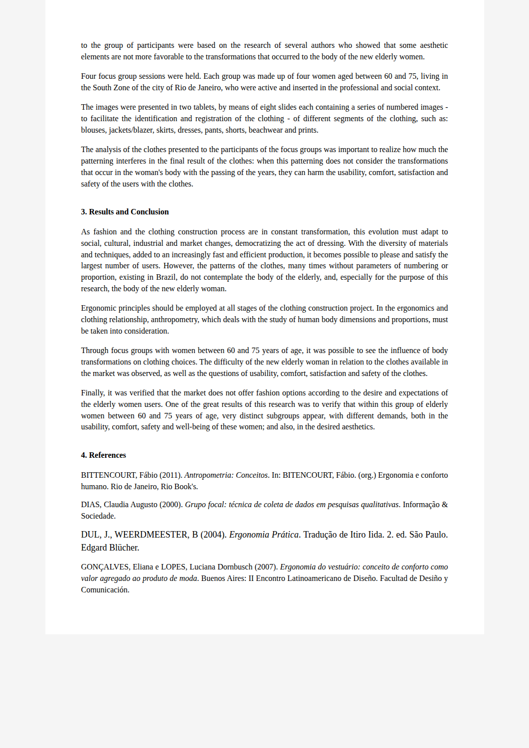to the group of participants were based on the research of several authors who showed that some aesthetic elements are not more favorable to the transformations that occurred to the body of the new elderly women.
Four focus group sessions were held. Each group was made up of four women aged between 60 and 75, living in the South Zone of the city of Rio de Janeiro, who were active and inserted in the professional and social context.
The images were presented in two tablets, by means of eight slides each containing a series of numbered images - to facilitate the identification and registration of the clothing - of different segments of the clothing, such as: blouses, jackets/blazer, skirts, dresses, pants, shorts, beachwear and prints.
The analysis of the clothes presented to the participants of the focus groups was important to realize how much the patterning interferes in the final result of the clothes: when this patterning does not consider the transformations that occur in the woman's body with the passing of the years, they can harm the usability, comfort, satisfaction and safety of the users with the clothes.
3. Results and Conclusion
As fashion and the clothing construction process are in constant transformation, this evolution must adapt to social, cultural, industrial and market changes, democratizing the act of dressing. With the diversity of materials and techniques, added to an increasingly fast and efficient production, it becomes possible to please and satisfy the largest number of users. However, the patterns of the clothes, many times without parameters of numbering or proportion, existing in Brazil, do not contemplate the body of the elderly, and, especially for the purpose of this research, the body of the new elderly woman.
Ergonomic principles should be employed at all stages of the clothing construction project. In the ergonomics and clothing relationship, anthropometry, which deals with the study of human body dimensions and proportions, must be taken into consideration.
Through focus groups with women between 60 and 75 years of age, it was possible to see the influence of body transformations on clothing choices. The difficulty of the new elderly woman in relation to the clothes available in the market was observed, as well as the questions of usability, comfort, satisfaction and safety of the clothes.
Finally, it was verified that the market does not offer fashion options according to the desire and expectations of the elderly women users. One of the great results of this research was to verify that within this group of elderly women between 60 and 75 years of age, very distinct subgroups appear, with different demands, both in the usability, comfort, safety and well-being of these women; and also, in the desired aesthetics.
4. References
BITTENCOURT, Fábio (2011). Antropometria: Conceitos. In: BITENCOURT, Fábio. (org.) Ergonomia e conforto humano. Rio de Janeiro, Rio Book's.
DIAS, Claudia Augusto (2000). Grupo focal: técnica de coleta de dados em pesquisas qualitativas. Informação & Sociedade.
DUL, J., WEERDMEESTER, B (2004). Ergonomia Prática. Tradução de Itiro Iida. 2. ed. São Paulo. Edgard Blücher.
GONÇALVES, Eliana e LOPES, Luciana Dornbusch (2007). Ergonomia do vestuário: conceito de conforto como valor agregado ao produto de moda. Buenos Aires: II Encontro Latinoamericano de Diseño. Facultad de Desiño y Comunicación.